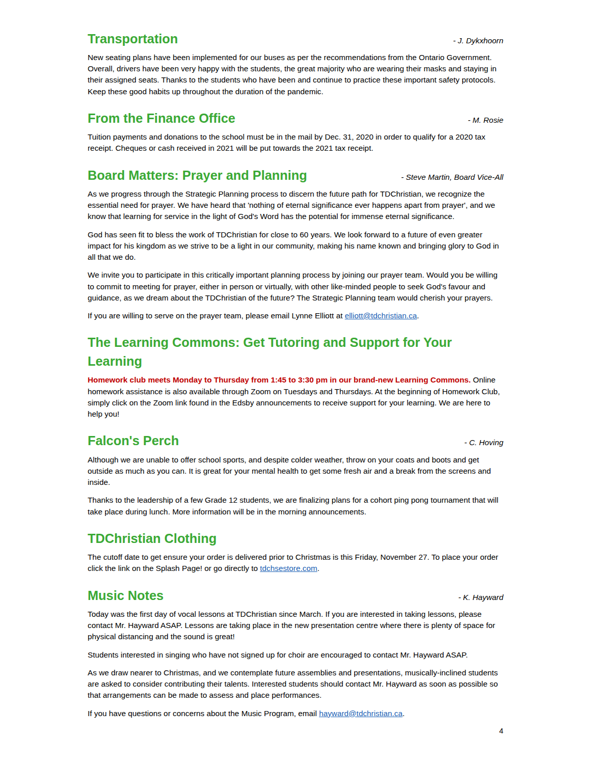Transportation
- J. Dykxhoorn
New seating plans have been implemented for our buses as per the recommendations from the Ontario Government. Overall, drivers have been very happy with the students, the great majority who are wearing their masks and staying in their assigned seats. Thanks to the students who have been and continue to practice these important safety protocols. Keep these good habits up throughout the duration of the pandemic.
From the Finance Office
- M. Rosie
Tuition payments and donations to the school must be in the mail by Dec. 31, 2020 in order to qualify for a 2020 tax receipt. Cheques or cash received in 2021 will be put towards the 2021 tax receipt.
Board Matters: Prayer and Planning
- Steve Martin, Board Vice-All
As we progress through the Strategic Planning process to discern the future path for TDChristian, we recognize the essential need for prayer. We have heard that 'nothing of eternal significance ever happens apart from prayer', and we know that learning for service in the light of God's Word has the potential for immense eternal significance.
God has seen fit to bless the work of TDChristian for close to 60 years. We look forward to a future of even greater impact for his kingdom as we strive to be a light in our community, making his name known and bringing glory to God in all that we do.
We invite you to participate in this critically important planning process by joining our prayer team. Would you be willing to commit to meeting for prayer, either in person or virtually, with other like-minded people to seek God's favour and guidance, as we dream about the TDChristian of the future? The Strategic Planning team would cherish your prayers.
If you are willing to serve on the prayer team, please email Lynne Elliott at elliott@tdchristian.ca.
The Learning Commons: Get Tutoring and Support for Your Learning
Homework club meets Monday to Thursday from 1:45 to 3:30 pm in our brand-new Learning Commons. Online homework assistance is also available through Zoom on Tuesdays and Thursdays. At the beginning of Homework Club, simply click on the Zoom link found in the Edsby announcements to receive support for your learning. We are here to help you!
Falcon's Perch
- C. Hoving
Although we are unable to offer school sports, and despite colder weather, throw on your coats and boots and get outside as much as you can. It is great for your mental health to get some fresh air and a break from the screens and inside.
Thanks to the leadership of a few Grade 12 students, we are finalizing plans for a cohort ping pong tournament that will take place during lunch. More information will be in the morning announcements.
TDChristian Clothing
The cutoff date to get ensure your order is delivered prior to Christmas is this Friday, November 27. To place your order click the link on the Splash Page! or go directly to tdchsestore.com.
Music Notes
- K. Hayward
Today was the first day of vocal lessons at TDChristian since March. If you are interested in taking lessons, please contact Mr. Hayward ASAP. Lessons are taking place in the new presentation centre where there is plenty of space for physical distancing and the sound is great!
Students interested in singing who have not signed up for choir are encouraged to contact Mr. Hayward ASAP.
As we draw nearer to Christmas, and we contemplate future assemblies and presentations, musically-inclined students are asked to consider contributing their talents. Interested students should contact Mr. Hayward as soon as possible so that arrangements can be made to assess and place performances.
If you have questions or concerns about the Music Program, email hayward@tdchristian.ca.
4